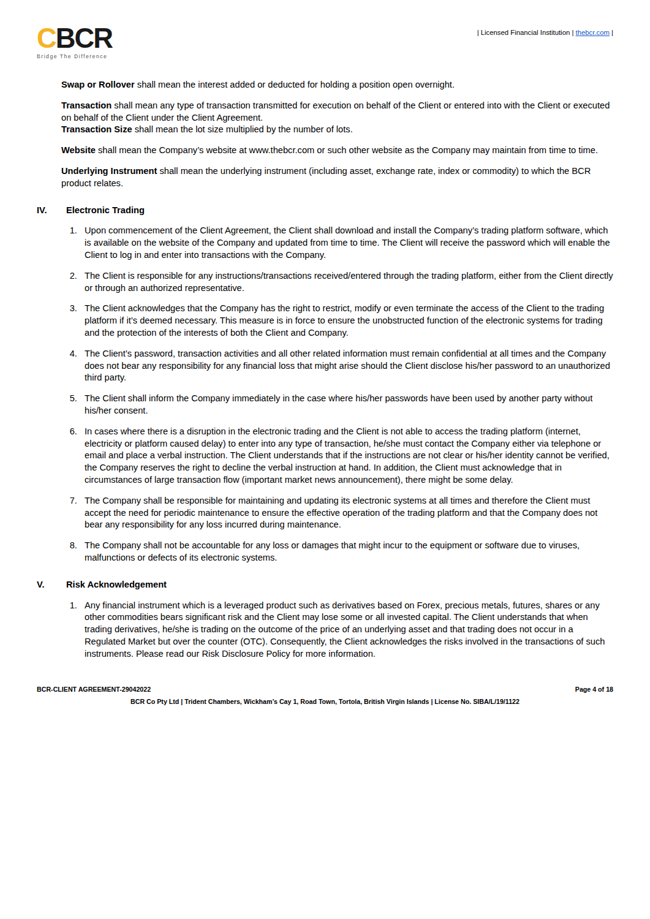CBCR
Bridge The Difference
| Licensed Financial Institution | thebcr.com |
Swap or Rollover shall mean the interest added or deducted for holding a position open overnight.
Transaction shall mean any type of transaction transmitted for execution on behalf of the Client or entered into with the Client or executed on behalf of the Client under the Client Agreement.
Transaction Size shall mean the lot size multiplied by the number of lots.
Website shall mean the Company’s website at www.thebcr.com or such other website as the Company may maintain from time to time.
Underlying Instrument shall mean the underlying instrument (including asset, exchange rate, index or commodity) to which the BCR product relates.
IV.
Electronic Trading
Upon commencement of the Client Agreement, the Client shall download and install the Company’s trading platform software, which is available on the website of the Company and updated from time to time. The Client will receive the password which will enable the Client to log in and enter into transactions with the Company.
The Client is responsible for any instructions/transactions received/entered through the trading platform, either from the Client directly or through an authorized representative.
The Client acknowledges that the Company has the right to restrict, modify or even terminate the access of the Client to the trading platform if it’s deemed necessary. This measure is in force to ensure the unobstructed function of the electronic systems for trading and the protection of the interests of both the Client and Company.
The Client’s password, transaction activities and all other related information must remain confidential at all times and the Company does not bear any responsibility for any financial loss that might arise should the Client disclose his/her password to an unauthorized third party.
The Client shall inform the Company immediately in the case where his/her passwords have been used by another party without his/her consent.
In cases where there is a disruption in the electronic trading and the Client is not able to access the trading platform (internet, electricity or platform caused delay) to enter into any type of transaction, he/she must contact the Company either via telephone or email and place a verbal instruction. The Client understands that if the instructions are not clear or his/her identity cannot be verified, the Company reserves the right to decline the verbal instruction at hand. In addition, the Client must acknowledge that in circumstances of large transaction flow (important market news announcement), there might be some delay.
The Company shall be responsible for maintaining and updating its electronic systems at all times and therefore the Client must accept the need for periodic maintenance to ensure the effective operation of the trading platform and that the Company does not bear any responsibility for any loss incurred during maintenance.
The Company shall not be accountable for any loss or damages that might incur to the equipment or software due to viruses, malfunctions or defects of its electronic systems.
V.
Risk Acknowledgement
Any financial instrument which is a leveraged product such as derivatives based on Forex, precious metals, futures, shares or any other commodities bears significant risk and the Client may lose some or all invested capital. The Client understands that when trading derivatives, he/she is trading on the outcome of the price of an underlying asset and that trading does not occur in a Regulated Market but over the counter (OTC). Consequently, the Client acknowledges the risks involved in the transactions of such instruments. Please read our Risk Disclosure Policy for more information.
BCR-CLIENT AGREEMENT-29042022 Page 4 of 18
BCR Co Pty Ltd | Trident Chambers, Wickham’s Cay 1, Road Town, Tortola, British Virgin Islands | License No. SIBA/L/19/1122